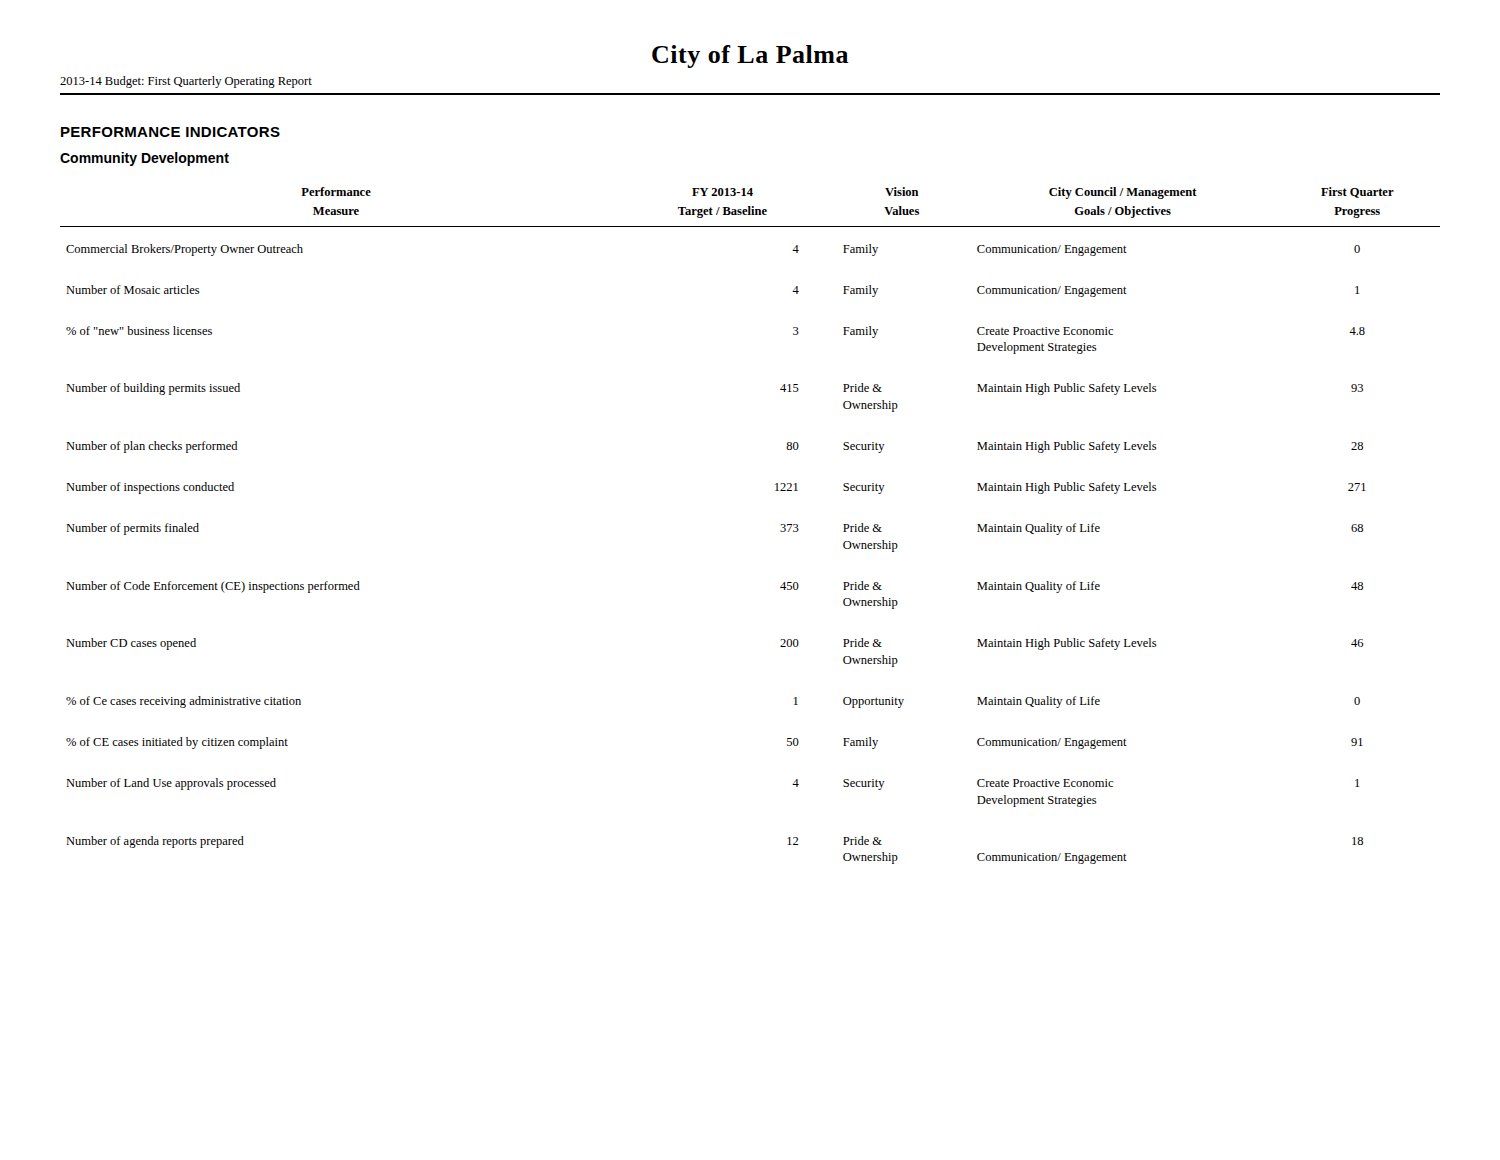City of La Palma
2013-14 Budget: First Quarterly Operating Report
PERFORMANCE INDICATORS
Community Development
| Performance | FY 2013-14 | Vision | City Council / Management | First Quarter |
| --- | --- | --- | --- | --- |
| Measure | Target / Baseline | Values | Goals / Objectives | Progress |
| Commercial Brokers/Property Owner Outreach | 4 | Family | Communication/ Engagement | 0 |
| Number of Mosaic articles | 4 | Family | Communication/ Engagement | 1 |
| % of "new" business licenses | 3 | Family | Create Proactive Economic Development Strategies | 4.8 |
| Number of building permits issued | 415 | Pride & Ownership | Maintain High Public Safety Levels | 93 |
| Number of plan checks performed | 80 | Security | Maintain High Public Safety Levels | 28 |
| Number of inspections conducted | 1221 | Security | Maintain High Public Safety Levels | 271 |
| Number of permits finaled | 373 | Pride & Ownership | Maintain Quality of Life | 68 |
| Number of Code Enforcement (CE) inspections performed | 450 | Pride & Ownership | Maintain Quality of Life | 48 |
| Number CD cases opened | 200 | Pride & Ownership | Maintain High Public Safety Levels | 46 |
| % of Ce cases receiving administrative citation | 1 | Opportunity | Maintain Quality of Life | 0 |
| % of CE cases initiated by citizen complaint | 50 | Family | Communication/ Engagement | 91 |
| Number of Land Use approvals processed | 4 | Security | Create Proactive Economic Development Strategies | 1 |
| Number of agenda reports prepared | 12 | Pride & Ownership | Communication/ Engagement | 18 |